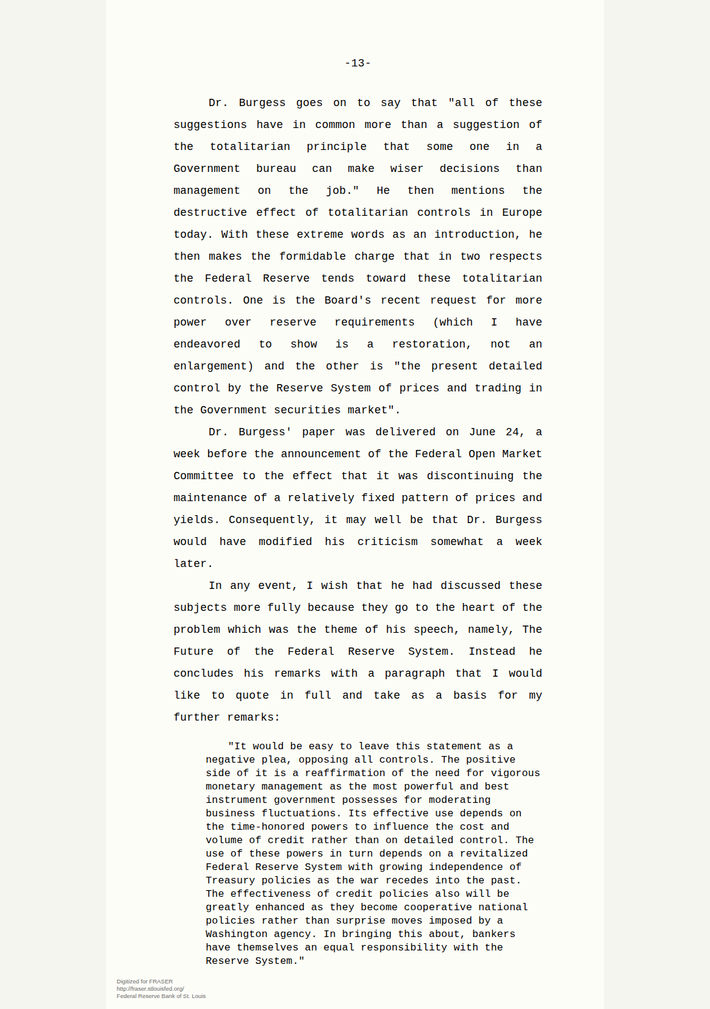-13-
Dr. Burgess goes on to say that "all of these suggestions have in common more than a suggestion of the totalitarian principle that some one in a Government bureau can make wiser decisions than management on the job." He then mentions the destructive effect of totalitarian controls in Europe today. With these extreme words as an introduction, he then makes the formidable charge that in two respects the Federal Reserve tends toward these totalitarian controls. One is the Board's recent request for more power over reserve requirements (which I have endeavored to show is a restoration, not an enlargement) and the other is "the present detailed control by the Reserve System of prices and trading in the Government securities market".
Dr. Burgess' paper was delivered on June 24, a week before the announcement of the Federal Open Market Committee to the effect that it was discontinuing the maintenance of a relatively fixed pattern of prices and yields. Consequently, it may well be that Dr. Burgess would have modified his criticism somewhat a week later.
In any event, I wish that he had discussed these subjects more fully because they go to the heart of the problem which was the theme of his speech, namely, The Future of the Federal Reserve System. Instead he concludes his remarks with a paragraph that I would like to quote in full and take as a basis for my further remarks:
"It would be easy to leave this statement as a negative plea, opposing all controls. The positive side of it is a reaffirmation of the need for vigorous monetary management as the most powerful and best instrument government possesses for moderating business fluctuations. Its effective use depends on the time-honored powers to influence the cost and volume of credit rather than on detailed control. The use of these powers in turn depends on a revitalized Federal Reserve System with growing independence of Treasury policies as the war recedes into the past. The effectiveness of credit policies also will be greatly enhanced as they become cooperative national policies rather than surprise moves imposed by a Washington agency. In bringing this about, bankers have themselves an equal responsibility with the Reserve System."
Digitized for FRASER
http://fraser.stlouisfed.org/
Federal Reserve Bank of St. Louis